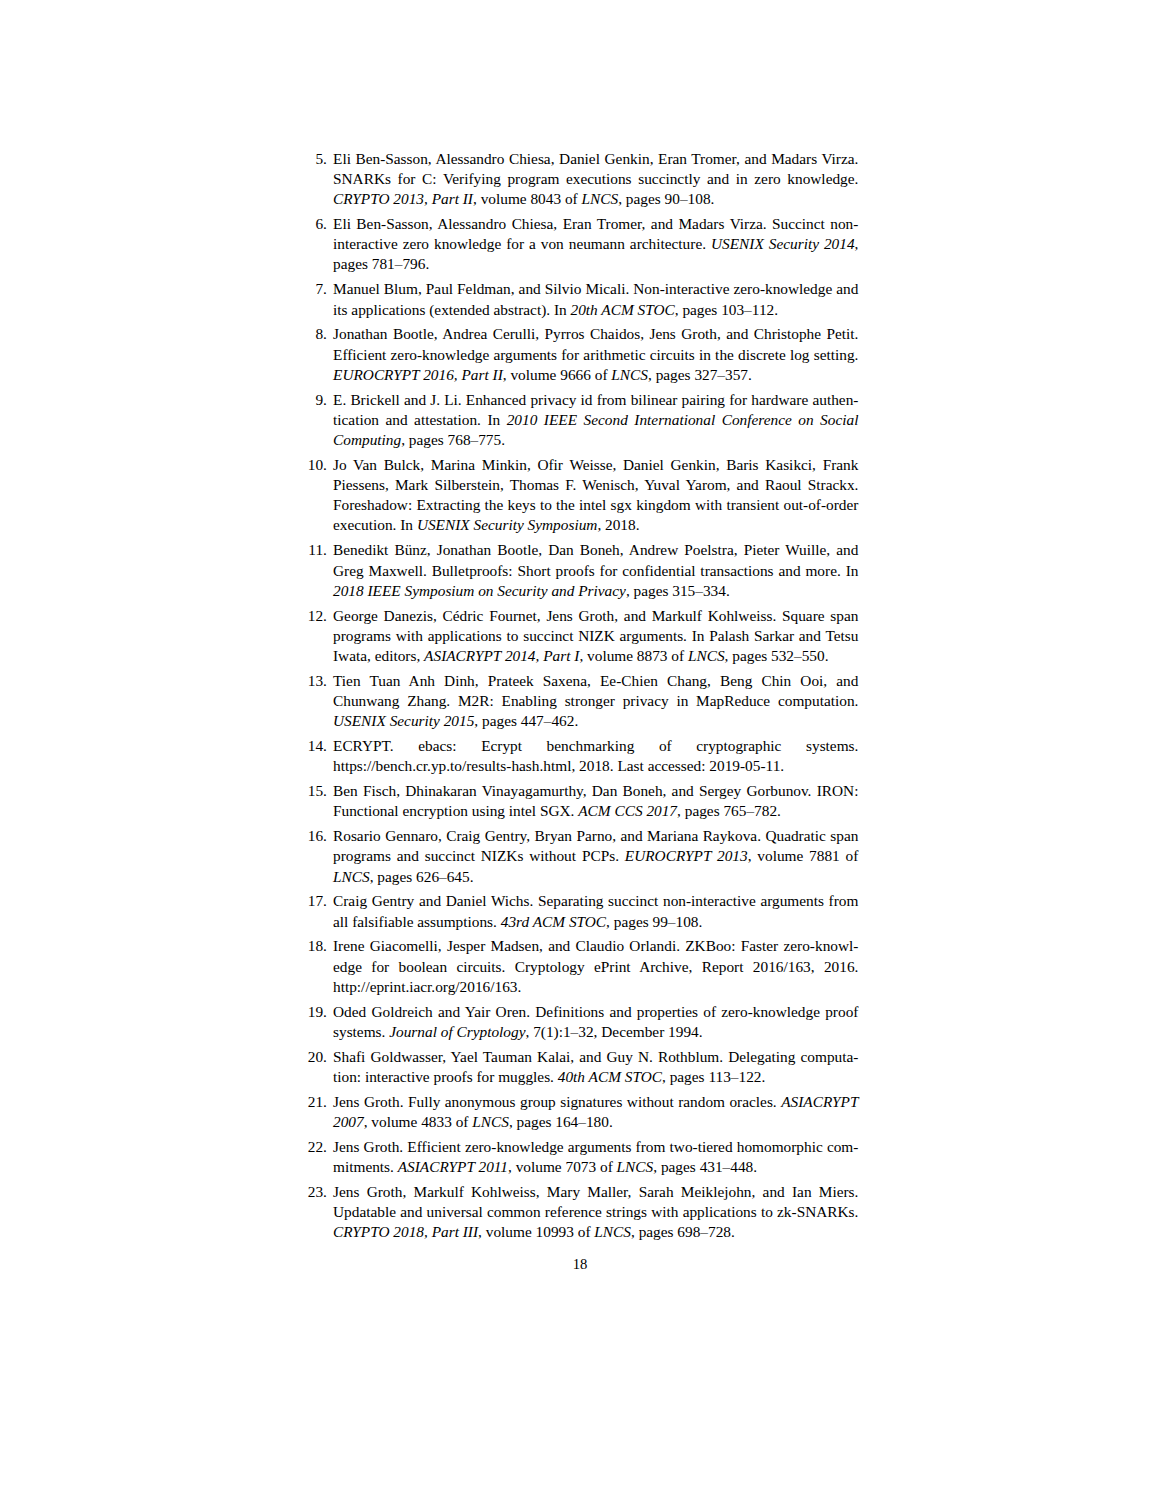5. Eli Ben-Sasson, Alessandro Chiesa, Daniel Genkin, Eran Tromer, and Madars Virza. SNARKs for C: Verifying program executions succinctly and in zero knowledge. CRYPTO 2013, Part II, volume 8043 of LNCS, pages 90–108.
6. Eli Ben-Sasson, Alessandro Chiesa, Eran Tromer, and Madars Virza. Succinct non-interactive zero knowledge for a von neumann architecture. USENIX Security 2014, pages 781–796.
7. Manuel Blum, Paul Feldman, and Silvio Micali. Non-interactive zero-knowledge and its applications (extended abstract). In 20th ACM STOC, pages 103–112.
8. Jonathan Bootle, Andrea Cerulli, Pyrros Chaidos, Jens Groth, and Christophe Petit. Efficient zero-knowledge arguments for arithmetic circuits in the discrete log setting. EUROCRYPT 2016, Part II, volume 9666 of LNCS, pages 327–357.
9. E. Brickell and J. Li. Enhanced privacy id from bilinear pairing for hardware authentication and attestation. In 2010 IEEE Second International Conference on Social Computing, pages 768–775.
10. Jo Van Bulck, Marina Minkin, Ofir Weisse, Daniel Genkin, Baris Kasikci, Frank Piessens, Mark Silberstein, Thomas F. Wenisch, Yuval Yarom, and Raoul Strackx. Foreshadow: Extracting the keys to the intel sgx kingdom with transient out-of-order execution. In USENIX Security Symposium, 2018.
11. Benedikt Bünz, Jonathan Bootle, Dan Boneh, Andrew Poelstra, Pieter Wuille, and Greg Maxwell. Bulletproofs: Short proofs for confidential transactions and more. In 2018 IEEE Symposium on Security and Privacy, pages 315–334.
12. George Danezis, Cédric Fournet, Jens Groth, and Markulf Kohlweiss. Square span programs with applications to succinct NIZK arguments. In Palash Sarkar and Tetsu Iwata, editors, ASIACRYPT 2014, Part I, volume 8873 of LNCS, pages 532–550.
13. Tien Tuan Anh Dinh, Prateek Saxena, Ee-Chien Chang, Beng Chin Ooi, and Chunwang Zhang. M2R: Enabling stronger privacy in MapReduce computation. USENIX Security 2015, pages 447–462.
14. ECRYPT. ebacs: Ecrypt benchmarking of cryptographic systems. https://bench.cr.yp.to/results-hash.html, 2018. Last accessed: 2019-05-11.
15. Ben Fisch, Dhinakaran Vinayagamurthy, Dan Boneh, and Sergey Gorbunov. IRON: Functional encryption using intel SGX. ACM CCS 2017, pages 765–782.
16. Rosario Gennaro, Craig Gentry, Bryan Parno, and Mariana Raykova. Quadratic span programs and succinct NIZKs without PCPs. EUROCRYPT 2013, volume 7881 of LNCS, pages 626–645.
17. Craig Gentry and Daniel Wichs. Separating succinct non-interactive arguments from all falsifiable assumptions. 43rd ACM STOC, pages 99–108.
18. Irene Giacomelli, Jesper Madsen, and Claudio Orlandi. ZKBoo: Faster zero-knowledge for boolean circuits. Cryptology ePrint Archive, Report 2016/163, 2016. http://eprint.iacr.org/2016/163.
19. Oded Goldreich and Yair Oren. Definitions and properties of zero-knowledge proof systems. Journal of Cryptology, 7(1):1–32, December 1994.
20. Shafi Goldwasser, Yael Tauman Kalai, and Guy N. Rothblum. Delegating computation: interactive proofs for muggles. 40th ACM STOC, pages 113–122.
21. Jens Groth. Fully anonymous group signatures without random oracles. ASIACRYPT 2007, volume 4833 of LNCS, pages 164–180.
22. Jens Groth. Efficient zero-knowledge arguments from two-tiered homomorphic commitments. ASIACRYPT 2011, volume 7073 of LNCS, pages 431–448.
23. Jens Groth, Markulf Kohlweiss, Mary Maller, Sarah Meiklejohn, and Ian Miers. Updatable and universal common reference strings with applications to zk-SNARKs. CRYPTO 2018, Part III, volume 10993 of LNCS, pages 698–728.
18